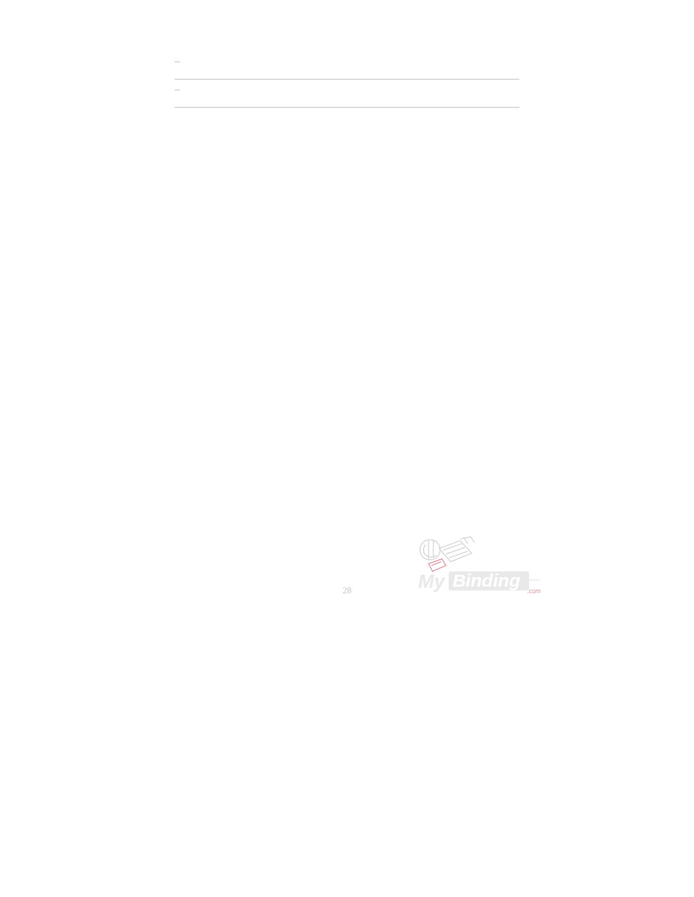28
My Binding .com